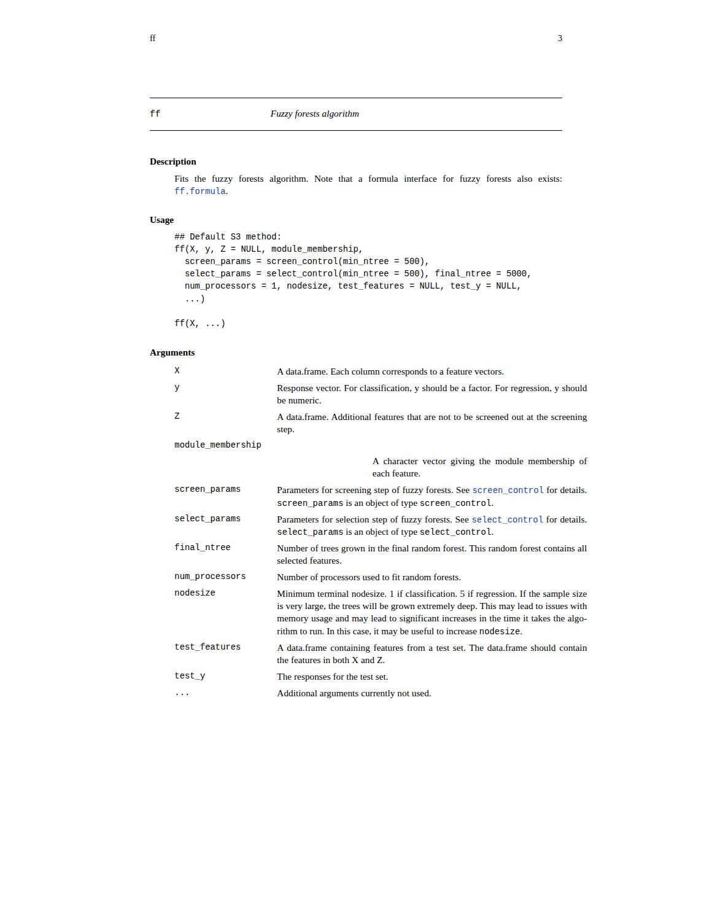ff
3
ff
Fuzzy forests algorithm
Description
Fits the fuzzy forests algorithm. Note that a formula interface for fuzzy forests also exists: ff.formula.
Usage
## Default S3 method:
ff(X, y, Z = NULL, module_membership,
  screen_params = screen_control(min_ntree = 500),
  select_params = select_control(min_ntree = 500), final_ntree = 5000,
  num_processors = 1, nodesize, test_features = NULL, test_y = NULL,
  ...)

ff(X, ...)
Arguments
| X | A data.frame. Each column corresponds to a feature vectors. |
| y | Response vector. For classification, y should be a factor. For regression, y should be numeric. |
| Z | A data.frame. Additional features that are not to be screened out at the screening step. |
| module_membership |
| | A character vector giving the module membership of each feature. |
| screen_params | Parameters for screening step of fuzzy forests. See screen_control for details. screen_params is an object of type screen_control . |
| select_params | Parameters for selection step of fuzzy forests. See select_control for details. select_params is an object of type select_control . |
| final_ntree | Number of trees grown in the final random forest. This random forest contains all selected features. |
| num_processors | Number of processors used to fit random forests. |
| nodesize | Minimum terminal nodesize. 1 if classification. 5 if regression. If the sample size is very large, the trees will be grown extremely deep. This may lead to issues with memory usage and may lead to significant increases in the time it takes the algorithm to run. In this case, it may be useful to increase nodesize . |
| test_features | A data.frame containing features from a test set. The data.frame should contain the features in both X and Z. |
| test_y | The responses for the test set. |
| ... | Additional arguments currently not used. |